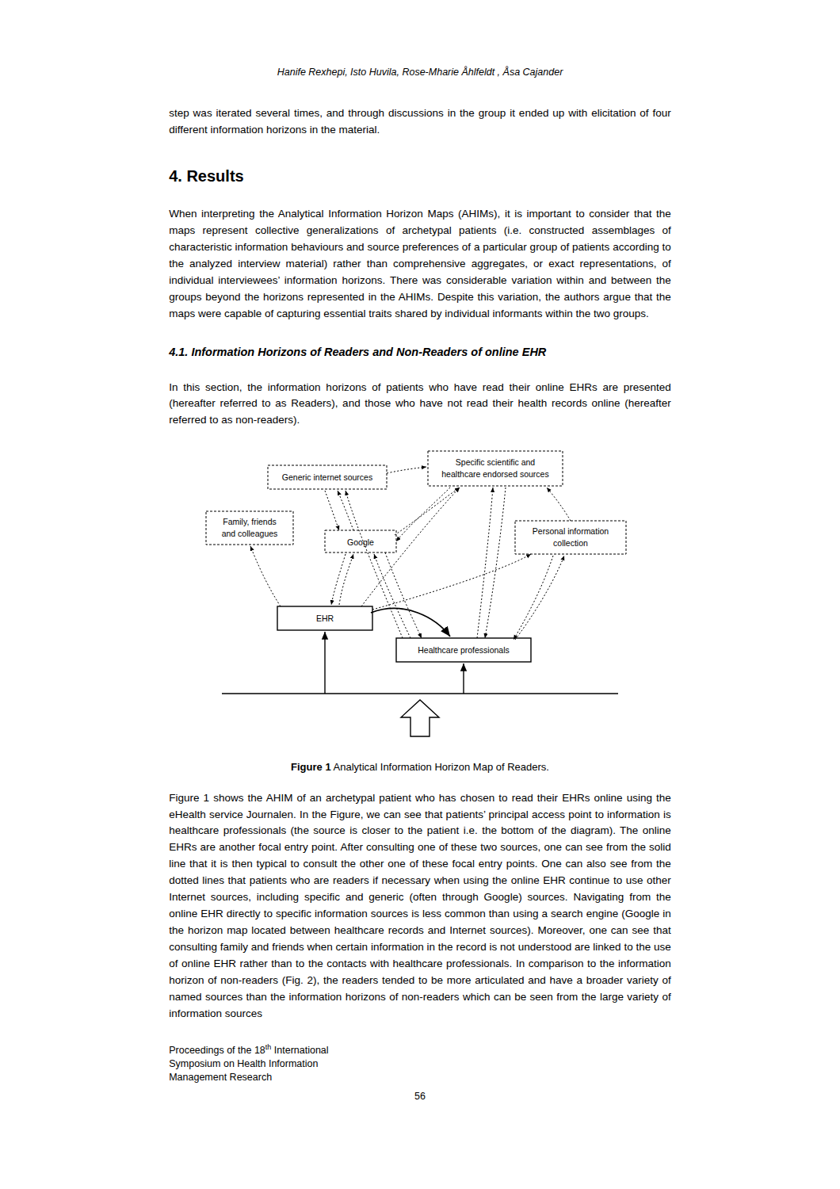Hanife Rexhepi, Isto Huvila, Rose-Mharie Åhlfeldt , Åsa Cajander
step was iterated several times, and through discussions in the group it ended up with elicitation of four different information horizons in the material.
4. Results
When interpreting the Analytical Information Horizon Maps (AHIMs), it is important to consider that the maps represent collective generalizations of archetypal patients (i.e. constructed assemblages of characteristic information behaviours and source preferences of a particular group of patients according to the analyzed interview material) rather than comprehensive aggregates, or exact representations, of individual interviewees’ information horizons. There was considerable variation within and between the groups beyond the horizons represented in the AHIMs. Despite this variation, the authors argue that the maps were capable of capturing essential traits shared by individual informants within the two groups.
4.1. Information Horizons of Readers and Non-Readers of online EHR
In this section, the information horizons of patients who have read their online EHRs are presented (hereafter referred to as Readers), and those who have not read their health records online (hereafter referred to as non-readers).
Generic internet sources Specific scientific and healthcare endorsed sources Family, friends and colleagues Google Personal information collection EHR Healthcare professionals
Figure 1 Analytical Information Horizon Map of Readers.
Figure 1 shows the AHIM of an archetypal patient who has chosen to read their EHRs online using the eHealth service Journalen. In the Figure, we can see that patients’ principal access point to information is healthcare professionals (the source is closer to the patient i.e. the bottom of the diagram). The online EHRs are another focal entry point. After consulting one of these two sources, one can see from the solid line that it is then typical to consult the other one of these focal entry points. One can also see from the dotted lines that patients who are readers if necessary when using the online EHR continue to use other Internet sources, including specific and generic (often through Google) sources. Navigating from the online EHR directly to specific information sources is less common than using a search engine (Google in the horizon map located between healthcare records and Internet sources). Moreover, one can see that consulting family and friends when certain information in the record is not understood are linked to the use of online EHR rather than to the contacts with healthcare professionals. In comparison to the information horizon of non-readers (Fig. 2), the readers tended to be more articulated and have a broader variety of named sources than the information horizons of non-readers which can be seen from the large variety of information sources
Proceedings of the 18th International
Symposium on Health Information
Management Research
56